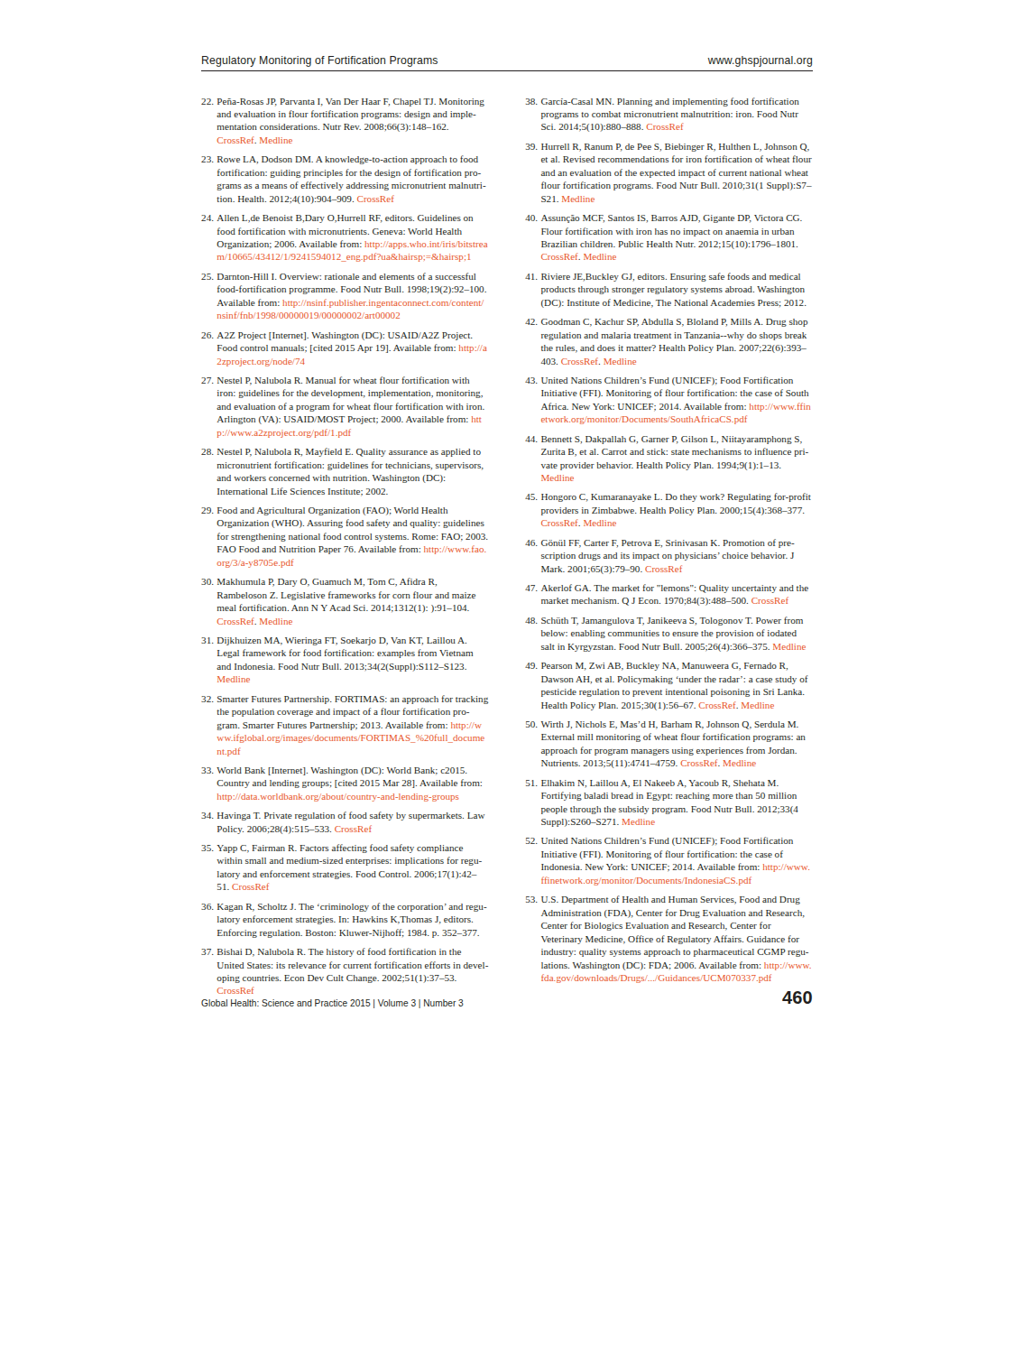Regulatory Monitoring of Fortification Programs
www.ghspjournal.org
Peña-Rosas JP, Parvanta I, Van Der Haar F, Chapel TJ. Monitoring and evaluation in flour fortification programs: design and implementation considerations. Nutr Rev. 2008;66(3):148–162. CrossRef. Medline
Rowe LA, Dodson DM. A knowledge-to-action approach to food fortification: guiding principles for the design of fortification programs as a means of effectively addressing micronutrient malnutrition. Health. 2012;4(10):904–909. CrossRef
Allen L,de Benoist B,Dary O,Hurrell RF, editors. Guidelines on food fortification with micronutrients. Geneva: World Health Organization; 2006. Available from: http://apps.who.int/iris/bitstream/10665/43412/1/9241594012_eng.pdf?ua&hairsp;=&hairsp;1
Darnton-Hill I. Overview: rationale and elements of a successful food-fortification programme. Food Nutr Bull. 1998;19(2):92–100. Available from: http://nsinf.publisher.ingentaconnect.com/content/nsinf/fnb/1998/00000019/00000002/art00002
A2Z Project [Internet]. Washington (DC): USAID/A2Z Project. Food control manuals; [cited 2015 Apr 19]. Available from: http://a2zproject.org/node/74
Nestel P, Nalubola R. Manual for wheat flour fortification with iron: guidelines for the development, implementation, monitoring, and evaluation of a program for wheat flour fortification with iron. Arlington (VA): USAID/MOST Project; 2000. Available from: http://www.a2zproject.org/pdf/1.pdf
Nestel P, Nalubola R, Mayfield E. Quality assurance as applied to micronutrient fortification: guidelines for technicians, supervisors, and workers concerned with nutrition. Washington (DC): International Life Sciences Institute; 2002.
Food and Agricultural Organization (FAO); World Health Organization (WHO). Assuring food safety and quality: guidelines for strengthening national food control systems. Rome: FAO; 2003. FAO Food and Nutrition Paper 76. Available from: http://www.fao.org/3/a-y8705e.pdf
Makhumula P, Dary O, Guamuch M, Tom C, Afidra R, Rambeloson Z. Legislative frameworks for corn flour and maize meal fortification. Ann N Y Acad Sci. 2014;1312(1): ):91–104. CrossRef. Medline
Dijkhuizen MA, Wieringa FT, Soekarjo D, Van KT, Laillou A. Legal framework for food fortification: examples from Vietnam and Indonesia. Food Nutr Bull. 2013;34(2(Suppl):S112–S123. Medline
Smarter Futures Partnership. FORTIMAS: an approach for tracking the population coverage and impact of a flour fortification program. Smarter Futures Partnership; 2013. Available from: http://www.ifglobal.org/images/documents/FORTIMAS_%20full_document.pdf
World Bank [Internet]. Washington (DC): World Bank; c2015. Country and lending groups; [cited 2015 Mar 28]. Available from: http://data.worldbank.org/about/country-and-lending-groups
Havinga T. Private regulation of food safety by supermarkets. Law Policy. 2006;28(4):515–533. CrossRef
Yapp C, Fairman R. Factors affecting food safety compliance within small and medium-sized enterprises: implications for regulatory and enforcement strategies. Food Control. 2006;17(1):42–51. CrossRef
Kagan R, Scholtz J. The ‘criminology of the corporation’ and regulatory enforcement strategies. In: Hawkins K,Thomas J, editors. Enforcing regulation. Boston: Kluwer-Nijhoff; 1984. p. 352–377.
Bishai D, Nalubola R. The history of food fortification in the United States: its relevance for current fortification efforts in developing countries. Econ Dev Cult Change. 2002;51(1):37–53. CrossRef
García-Casal MN. Planning and implementing food fortification programs to combat micronutrient malnutrition: iron. Food Nutr Sci. 2014;5(10):880–888. CrossRef
Hurrell R, Ranum P, de Pee S, Biebinger R, Hulthen L, Johnson Q, et al. Revised recommendations for iron fortification of wheat flour and an evaluation of the expected impact of current national wheat flour fortification programs. Food Nutr Bull. 2010;31(1 Suppl):S7–S21. Medline
Assunção MCF, Santos IS, Barros AJD, Gigante DP, Victora CG. Flour fortification with iron has no impact on anaemia in urban Brazilian children. Public Health Nutr. 2012;15(10):1796–1801. CrossRef. Medline
Riviere JE,Buckley GJ, editors. Ensuring safe foods and medical products through stronger regulatory systems abroad. Washington (DC): Institute of Medicine, The National Academies Press; 2012.
Goodman C, Kachur SP, Abdulla S, Bloland P, Mills A. Drug shop regulation and malaria treatment in Tanzania--why do shops break the rules, and does it matter? Health Policy Plan. 2007;22(6):393–403. CrossRef. Medline
United Nations Children’s Fund (UNICEF); Food Fortification Initiative (FFI). Monitoring of flour fortification: the case of South Africa. New York: UNICEF; 2014. Available from: http://www.ffinetwork.org/monitor/Documents/SouthAfricaCS.pdf
Bennett S, Dakpallah G, Garner P, Gilson L, Niitayaramphong S, Zurita B, et al. Carrot and stick: state mechanisms to influence private provider behavior. Health Policy Plan. 1994;9(1):1–13. Medline
Hongoro C, Kumaranayake L. Do they work? Regulating for-profit providers in Zimbabwe. Health Policy Plan. 2000;15(4):368–377. CrossRef. Medline
Gönül FF, Carter F, Petrova E, Srinivasan K. Promotion of prescription drugs and its impact on physicians’ choice behavior. J Mark. 2001;65(3):79–90. CrossRef
Akerlof GA. The market for "lemons": Quality uncertainty and the market mechanism. Q J Econ. 1970;84(3):488–500. CrossRef
Schüth T, Jamangulova T, Janikeeva S, Tologonov T. Power from below: enabling communities to ensure the provision of iodated salt in Kyrgyzstan. Food Nutr Bull. 2005;26(4):366–375. Medline
Pearson M, Zwi AB, Buckley NA, Manuweera G, Fernado R, Dawson AH, et al. Policymaking ‘under the radar’: a case study of pesticide regulation to prevent intentional poisoning in Sri Lanka. Health Policy Plan. 2015;30(1):56–67. CrossRef. Medline
Wirth J, Nichols E, Mas’d H, Barham R, Johnson Q, Serdula M. External mill monitoring of wheat flour fortification programs: an approach for program managers using experiences from Jordan. Nutrients. 2013;5(11):4741–4759. CrossRef. Medline
Elhakim N, Laillou A, El Nakeeb A, Yacoub R, Shehata M. Fortifying baladi bread in Egypt: reaching more than 50 million people through the subsidy program. Food Nutr Bull. 2012;33(4 Suppl):S260–S271. Medline
United Nations Children’s Fund (UNICEF); Food Fortification Initiative (FFI). Monitoring of flour fortification: the case of Indonesia. New York: UNICEF; 2014. Available from: http://www.ffinetwork.org/monitor/Documents/IndonesiaCS.pdf
U.S. Department of Health and Human Services, Food and Drug Administration (FDA), Center for Drug Evaluation and Research, Center for Biologics Evaluation and Research, Center for Veterinary Medicine, Office of Regulatory Affairs. Guidance for industry: quality systems approach to pharmaceutical CGMP regulations. Washington (DC): FDA; 2006. Available from: http://www.fda.gov/downloads/Drugs/.../Guidances/UCM070337.pdf
Global Health: Science and Practice 2015 | Volume 3 | Number 3
460